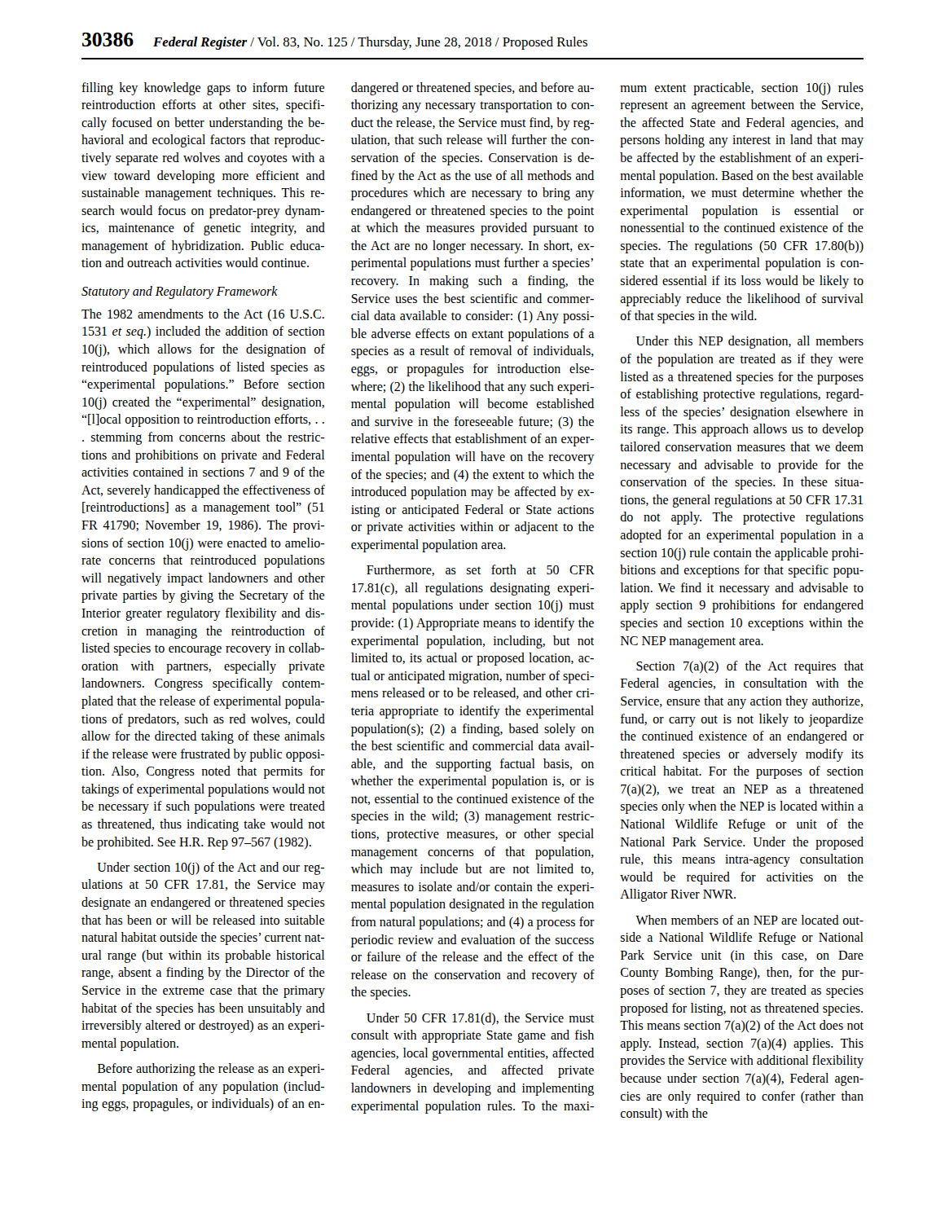30386
Federal Register / Vol. 83, No. 125 / Thursday, June 28, 2018 / Proposed Rules
filling key knowledge gaps to inform future reintroduction efforts at other sites, specifically focused on better understanding the behavioral and ecological factors that reproductively separate red wolves and coyotes with a view toward developing more efficient and sustainable management techniques. This research would focus on predator-prey dynamics, maintenance of genetic integrity, and management of hybridization. Public education and outreach activities would continue.
Statutory and Regulatory Framework
The 1982 amendments to the Act (16 U.S.C. 1531 et seq.) included the addition of section 10(j), which allows for the designation of reintroduced populations of listed species as “experimental populations.” Before section 10(j) created the “experimental” designation, “[l]ocal opposition to reintroduction efforts, . . . stemming from concerns about the restrictions and prohibitions on private and Federal activities contained in sections 7 and 9 of the Act, severely handicapped the effectiveness of [reintroductions] as a management tool” (51 FR 41790; November 19, 1986). The provisions of section 10(j) were enacted to ameliorate concerns that reintroduced populations will negatively impact landowners and other private parties by giving the Secretary of the Interior greater regulatory flexibility and discretion in managing the reintroduction of listed species to encourage recovery in collaboration with partners, especially private landowners. Congress specifically contemplated that the release of experimental populations of predators, such as red wolves, could allow for the directed taking of these animals if the release were frustrated by public opposition. Also, Congress noted that permits for takings of experimental populations would not be necessary if such populations were treated as threatened, thus indicating take would not be prohibited. See H.R. Rep 97–567 (1982).
Under section 10(j) of the Act and our regulations at 50 CFR 17.81, the Service may designate an endangered or threatened species that has been or will be released into suitable natural habitat outside the species’ current natural range (but within its probable historical range, absent a finding by the Director of the Service in the extreme case that the primary habitat of the species has been unsuitably and irreversibly altered or destroyed) as an experimental population.
Before authorizing the release as an experimental population of any population (including eggs, propagules, or individuals) of an endangered or threatened species, and before authorizing any necessary transportation to conduct the release, the Service must find, by regulation, that such release will further the conservation of the species. Conservation is defined by the Act as the use of all methods and procedures which are necessary to bring any endangered or threatened species to the point at which the measures provided pursuant to the Act are no longer necessary. In short, experimental populations must further a species’ recovery. In making such a finding, the Service uses the best scientific and commercial data available to consider: (1) Any possible adverse effects on extant populations of a species as a result of removal of individuals, eggs, or propagules for introduction elsewhere; (2) the likelihood that any such experimental population will become established and survive in the foreseeable future; (3) the relative effects that establishment of an experimental population will have on the recovery of the species; and (4) the extent to which the introduced population may be affected by existing or anticipated Federal or State actions or private activities within or adjacent to the experimental population area.
Furthermore, as set forth at 50 CFR 17.81(c), all regulations designating experimental populations under section 10(j) must provide: (1) Appropriate means to identify the experimental population, including, but not limited to, its actual or proposed location, actual or anticipated migration, number of specimens released or to be released, and other criteria appropriate to identify the experimental population(s); (2) a finding, based solely on the best scientific and commercial data available, and the supporting factual basis, on whether the experimental population is, or is not, essential to the continued existence of the species in the wild; (3) management restrictions, protective measures, or other special management concerns of that population, which may include but are not limited to, measures to isolate and/or contain the experimental population designated in the regulation from natural populations; and (4) a process for periodic review and evaluation of the success or failure of the release and the effect of the release on the conservation and recovery of the species.
Under 50 CFR 17.81(d), the Service must consult with appropriate State game and fish agencies, local governmental entities, affected Federal agencies, and affected private landowners in developing and implementing experimental population rules. To the maximum extent practicable, section 10(j) rules represent an agreement between the Service, the affected State and Federal agencies, and persons holding any interest in land that may be affected by the establishment of an experimental population. Based on the best available information, we must determine whether the experimental population is essential or nonessential to the continued existence of the species. The regulations (50 CFR 17.80(b)) state that an experimental population is considered essential if its loss would be likely to appreciably reduce the likelihood of survival of that species in the wild.
Under this NEP designation, all members of the population are treated as if they were listed as a threatened species for the purposes of establishing protective regulations, regardless of the species’ designation elsewhere in its range. This approach allows us to develop tailored conservation measures that we deem necessary and advisable to provide for the conservation of the species. In these situations, the general regulations at 50 CFR 17.31 do not apply. The protective regulations adopted for an experimental population in a section 10(j) rule contain the applicable prohibitions and exceptions for that specific population. We find it necessary and advisable to apply section 9 prohibitions for endangered species and section 10 exceptions within the NC NEP management area.
Section 7(a)(2) of the Act requires that Federal agencies, in consultation with the Service, ensure that any action they authorize, fund, or carry out is not likely to jeopardize the continued existence of an endangered or threatened species or adversely modify its critical habitat. For the purposes of section 7(a)(2), we treat an NEP as a threatened species only when the NEP is located within a National Wildlife Refuge or unit of the National Park Service. Under the proposed rule, this means intra-agency consultation would be required for activities on the Alligator River NWR.
When members of an NEP are located outside a National Wildlife Refuge or National Park Service unit (in this case, on Dare County Bombing Range), then, for the purposes of section 7, they are treated as species proposed for listing, not as threatened species. This means section 7(a)(2) of the Act does not apply. Instead, section 7(a)(4) applies. This provides the Service with additional flexibility because under section 7(a)(4), Federal agencies are only required to confer (rather than consult) with the